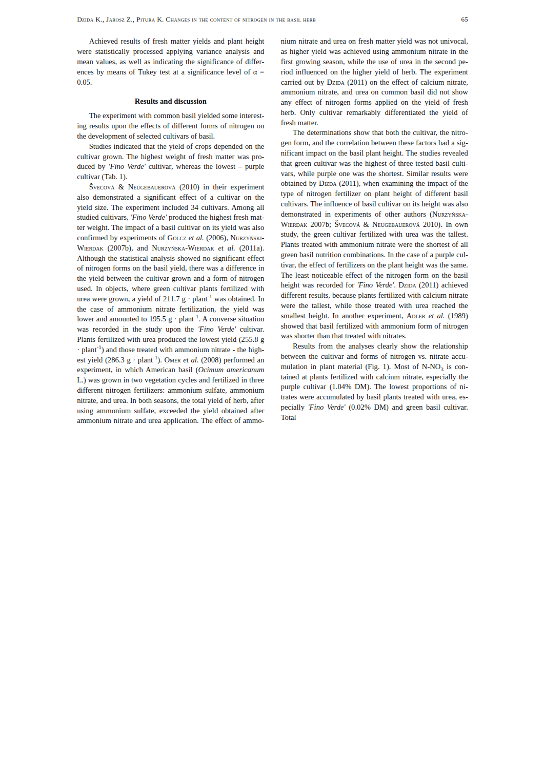Dzida K., Jarosz Z., Pitura K. Changes in the content of nitrogen in the basil herb 65
Achieved results of fresh matter yields and plant height were statistically processed applying variance analysis and mean values, as well as indicating the significance of differences by means of Tukey test at a significance level of α = 0.05.
Results and discussion
The experiment with common basil yielded some interesting results upon the effects of different forms of nitrogen on the development of selected cultivars of basil.
Studies indicated that the yield of crops depended on the cultivar grown. The highest weight of fresh matter was produced by 'Fino Verde' cultivar, whereas the lowest – purple cultivar (Tab. 1).
Švecová & Neugebauerová (2010) in their experiment also demonstrated a significant effect of a cultivar on the yield size. The experiment included 34 cultivars. Among all studied cultivars, 'Fino Verde' produced the highest fresh matter weight. The impact of a basil cultivar on its yield was also confirmed by experiments of Golcz et al. (2006), Nurzyński-Wierdak (2007b), and Nurzyńska-Wierdak et al. (2011a). Although the statistical analysis showed no significant effect of nitrogen forms on the basil yield, there was a difference in the yield between the cultivar grown and a form of nitrogen used. In objects, where green cultivar plants fertilized with urea were grown, a yield of 211.7 g · plant-1 was obtained. In the case of ammonium nitrate fertilization, the yield was lower and amounted to 195.5 g · plant-1. A converse situation was recorded in the study upon the 'Fino Verde' cultivar. Plants fertilized with urea produced the lowest yield (255.8 g · plant-1) and those treated with ammonium nitrate - the highest yield (286.3 g · plant-1). Omer et al. (2008) performed an experiment, in which American basil (Ocimum americanum L.) was grown in two vegetation cycles and fertilized in three different nitrogen fertilizers: ammonium sulfate, ammonium nitrate, and urea. In both seasons, the total yield of herb, after using ammonium sulfate, exceeded the yield obtained after ammonium nitrate and urea application. The effect of ammonium nitrate and urea on fresh matter yield was not univocal, as higher yield was achieved using ammonium nitrate in the first growing season, while the use of urea in the second period influenced on the higher yield of herb. The experiment carried out by Dzida (2011) on the effect of calcium nitrate, ammonium nitrate, and urea on common basil did not show any effect of nitrogen forms applied on the yield of fresh herb. Only cultivar remarkably differentiated the yield of fresh matter.
The determinations show that both the cultivar, the nitrogen form, and the correlation between these factors had a significant impact on the basil plant height. The studies revealed that green cultivar was the highest of three tested basil cultivars, while purple one was the shortest. Similar results were obtained by Dizda (2011), when examining the impact of the type of nitrogen fertilizer on plant height of different basil cultivars. The influence of basil cultivar on its height was also demonstrated in experiments of other authors (Nurzyńska-Wierdak 2007b; Švecová & Neugebauerová 2010). In own study, the green cultivar fertilized with urea was the tallest. Plants treated with ammonium nitrate were the shortest of all green basil nutrition combinations. In the case of a purple cultivar, the effect of fertilizers on the plant height was the same. The least noticeable effect of the nitrogen form on the basil height was recorded for 'Fino Verde'. Dzida (2011) achieved different results, because plants fertilized with calcium nitrate were the tallest, while those treated with urea reached the smallest height. In another experiment, Adler et al. (1989) showed that basil fertilized with ammonium form of nitrogen was shorter than that treated with nitrates.
Results from the analyses clearly show the relationship between the cultivar and forms of nitrogen vs. nitrate accumulation in plant material (Fig. 1). Most of N-NO3 is contained at plants fertilized with calcium nitrate, especially the purple cultivar (1.04% DM). The lowest proportions of nitrates were accumulated by basil plants treated with urea, especially 'Fino Verde' (0.02% DM) and green basil cultivar. Total